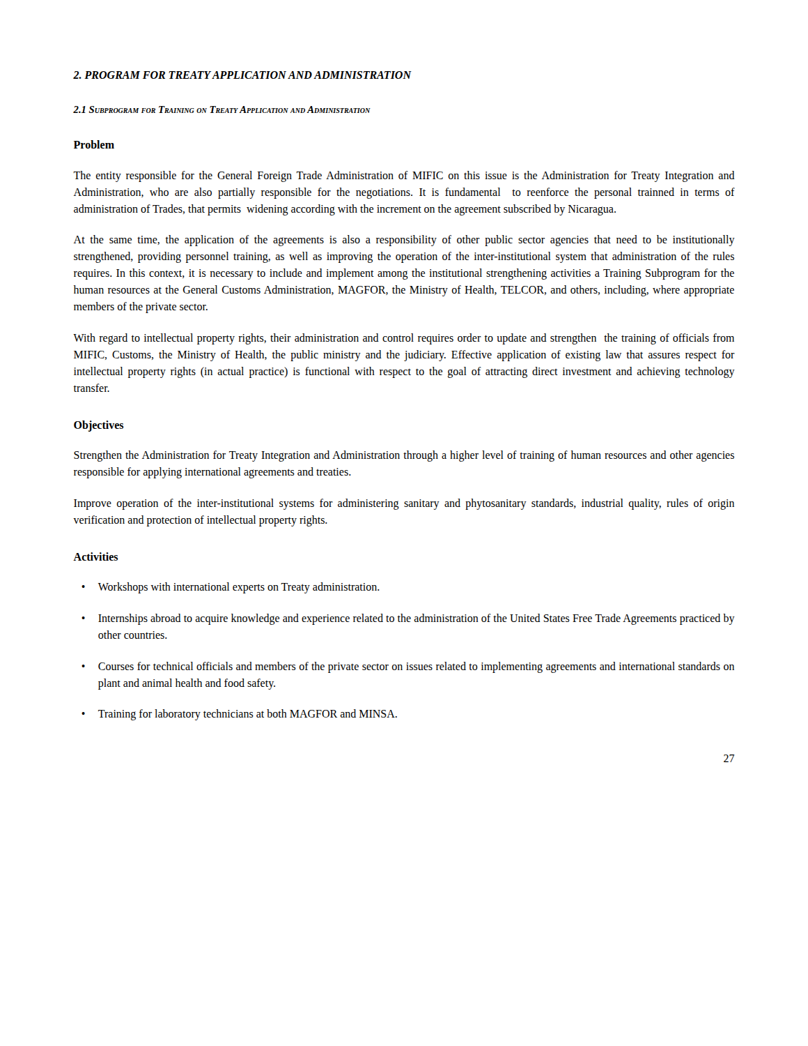2. PROGRAM FOR TREATY APPLICATION AND ADMINISTRATION
2.1 Subprogram for Training on Treaty Application and Administration
Problem
The entity responsible for the General Foreign Trade Administration of MIFIC on this issue is the Administration for Treaty Integration and Administration, who are also partially responsible for the negotiations. It is fundamental to reenforce the personal trainned in terms of administration of Trades, that permits widening according with the increment on the agreement subscribed by Nicaragua.
At the same time, the application of the agreements is also a responsibility of other public sector agencies that need to be institutionally strengthened, providing personnel training, as well as improving the operation of the inter-institutional system that administration of the rules requires. In this context, it is necessary to include and implement among the institutional strengthening activities a Training Subprogram for the human resources at the General Customs Administration, MAGFOR, the Ministry of Health, TELCOR, and others, including, where appropriate members of the private sector.
With regard to intellectual property rights, their administration and control requires order to update and strengthen the training of officials from MIFIC, Customs, the Ministry of Health, the public ministry and the judiciary. Effective application of existing law that assures respect for intellectual property rights (in actual practice) is functional with respect to the goal of attracting direct investment and achieving technology transfer.
Objectives
Strengthen the Administration for Treaty Integration and Administration through a higher level of training of human resources and other agencies responsible for applying international agreements and treaties.
Improve operation of the inter-institutional systems for administering sanitary and phytosanitary standards, industrial quality, rules of origin verification and protection of intellectual property rights.
Activities
Workshops with international experts on Treaty administration.
Internships abroad to acquire knowledge and experience related to the administration of the United States Free Trade Agreements practiced by other countries.
Courses for technical officials and members of the private sector on issues related to implementing agreements and international standards on plant and animal health and food safety.
Training for laboratory technicians at both MAGFOR and MINSA.
27